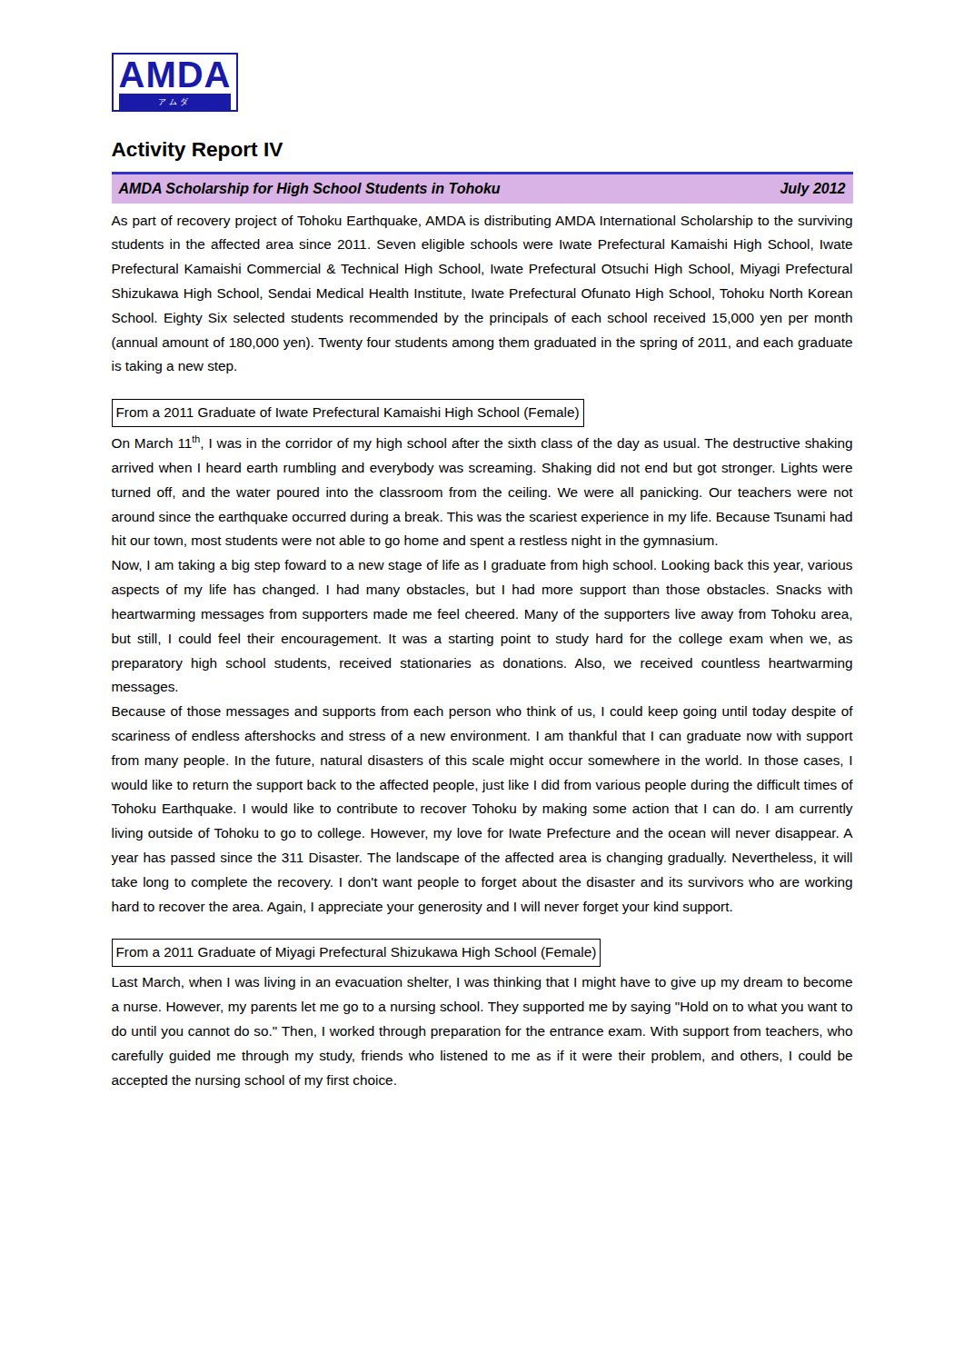AMDA アムダ
Activity Report IV
AMDA Scholarship for High School Students in Tohoku July 2012
As part of recovery project of Tohoku Earthquake, AMDA is distributing AMDA International Scholarship to the surviving students in the affected area since 2011. Seven eligible schools were Iwate Prefectural Kamaishi High School, Iwate Prefectural Kamaishi Commercial & Technical High School, Iwate Prefectural Otsuchi High School, Miyagi Prefectural Shizukawa High School, Sendai Medical Health Institute, Iwate Prefectural Ofunato High School, Tohoku North Korean School. Eighty Six selected students recommended by the principals of each school received 15,000 yen per month (annual amount of 180,000 yen). Twenty four students among them graduated in the spring of 2011, and each graduate is taking a new step.
From a 2011 Graduate of Iwate Prefectural Kamaishi High School (Female)
On March 11th, I was in the corridor of my high school after the sixth class of the day as usual. The destructive shaking arrived when I heard earth rumbling and everybody was screaming. Shaking did not end but got stronger. Lights were turned off, and the water poured into the classroom from the ceiling. We were all panicking. Our teachers were not around since the earthquake occurred during a break. This was the scariest experience in my life. Because Tsunami had hit our town, most students were not able to go home and spent a restless night in the gymnasium.
Now, I am taking a big step foward to a new stage of life as I graduate from high school. Looking back this year, various aspects of my life has changed. I had many obstacles, but I had more support than those obstacles. Snacks with heartwarming messages from supporters made me feel cheered. Many of the supporters live away from Tohoku area, but still, I could feel their encouragement. It was a starting point to study hard for the college exam when we, as preparatory high school students, received stationaries as donations. Also, we received countless heartwarming messages.
Because of those messages and supports from each person who think of us, I could keep going until today despite of scariness of endless aftershocks and stress of a new environment. I am thankful that I can graduate now with support from many people. In the future, natural disasters of this scale might occur somewhere in the world. In those cases, I would like to return the support back to the affected people, just like I did from various people during the difficult times of Tohoku Earthquake. I would like to contribute to recover Tohoku by making some action that I can do. I am currently living outside of Tohoku to go to college. However, my love for Iwate Prefecture and the ocean will never disappear. A year has passed since the 311 Disaster. The landscape of the affected area is changing gradually. Nevertheless, it will take long to complete the recovery. I don't want people to forget about the disaster and its survivors who are working hard to recover the area. Again, I appreciate your generosity and I will never forget your kind support.
From a 2011 Graduate of Miyagi Prefectural Shizukawa High School (Female)
Last March, when I was living in an evacuation shelter, I was thinking that I might have to give up my dream to become a nurse. However, my parents let me go to a nursing school. They supported me by saying "Hold on to what you want to do until you cannot do so." Then, I worked through preparation for the entrance exam. With support from teachers, who carefully guided me through my study, friends who listened to me as if it were their problem, and others, I could be accepted the nursing school of my first choice.